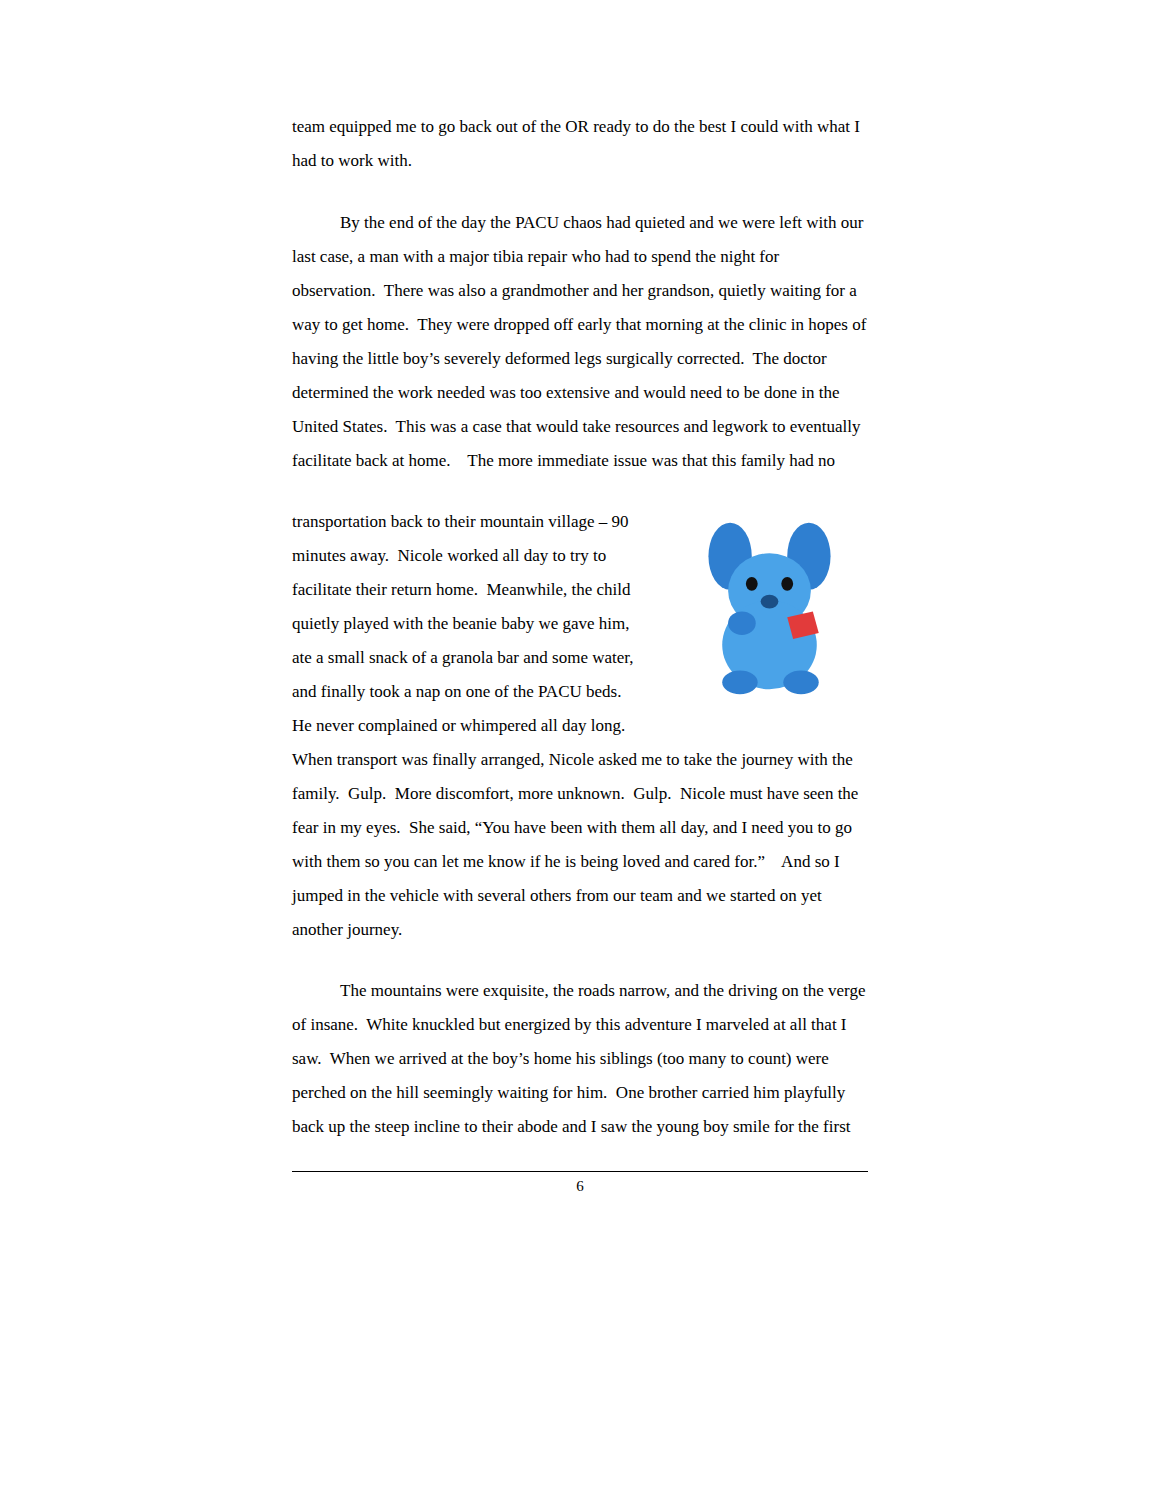team equipped me to go back out of the OR ready to do the best I could with what I had to work with.
By the end of the day the PACU chaos had quieted and we were left with our last case, a man with a major tibia repair who had to spend the night for observation. There was also a grandmother and her grandson, quietly waiting for a way to get home. They were dropped off early that morning at the clinic in hopes of having the little boy’s severely deformed legs surgically corrected. The doctor determined the work needed was too extensive and would need to be done in the United States. This was a case that would take resources and legwork to eventually facilitate back at home. The more immediate issue was that this family had no
Beanie baby given to the boy
transportation back to their mountain village – 90 minutes away. Nicole worked all day to try to facilitate their return home. Meanwhile, the child quietly played with the beanie baby we gave him, ate a small snack of a granola bar and some water, and finally took a nap on one of the PACU beds. He never complained or whimpered all day long. When transport was finally arranged, Nicole asked me to take the journey with the family. Gulp. More discomfort, more unknown. Gulp. Nicole must have seen the fear in my eyes. She said, “You have been with them all day, and I need you to go with them so you can let me know if he is being loved and cared for.” And so I jumped in the vehicle with several others from our team and we started on yet another journey.
The mountains were exquisite, the roads narrow, and the driving on the verge of insane. White knuckled but energized by this adventure I marveled at all that I saw. When we arrived at the boy’s home his siblings (too many to count) were perched on the hill seemingly waiting for him. One brother carried him playfully back up the steep incline to their abode and I saw the young boy smile for the first
6